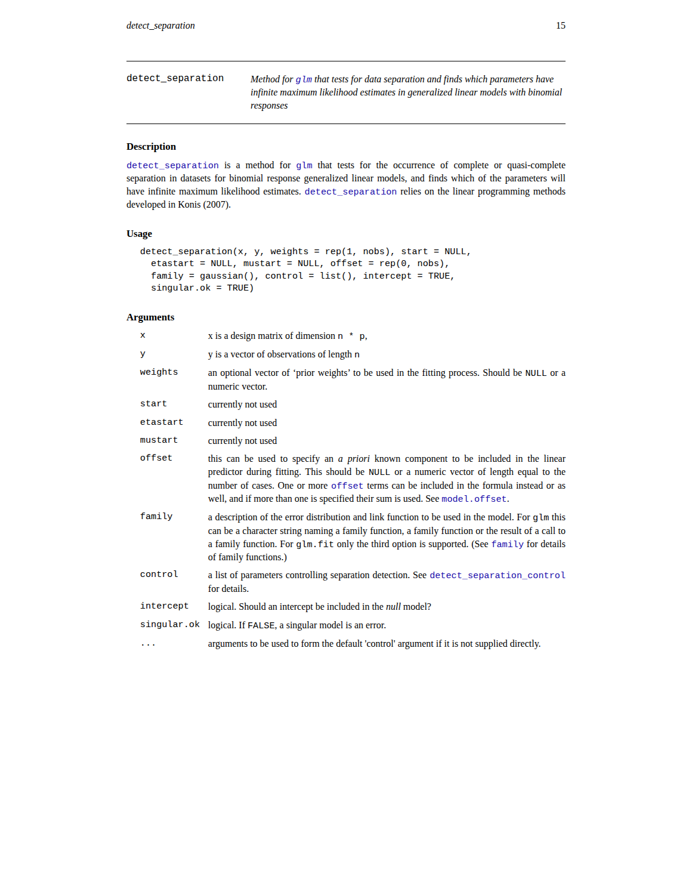detect_separation 15
detect_separation
Method for glm that tests for data separation and finds which parameters have infinite maximum likelihood estimates in generalized linear models with binomial responses
Description
detect_separation is a method for glm that tests for the occurrence of complete or quasi-complete separation in datasets for binomial response generalized linear models, and finds which of the parameters will have infinite maximum likelihood estimates. detect_separation relies on the linear programming methods developed in Konis (2007).
Usage
detect_separation(x, y, weights = rep(1, nobs), start = NULL,
  etastart = NULL, mustart = NULL, offset = rep(0, nobs),
  family = gaussian(), control = list(), intercept = TRUE,
  singular.ok = TRUE)
Arguments
x
x is a design matrix of dimension n * p,
y
y is a vector of observations of length n
weights
an optional vector of ‘prior weights’ to be used in the fitting process. Should be NULL or a numeric vector.
start
currently not used
etastart
currently not used
mustart
currently not used
offset
this can be used to specify an a priori known component to be included in the linear predictor during fitting. This should be NULL or a numeric vector of length equal to the number of cases. One or more offset terms can be included in the formula instead or as well, and if more than one is specified their sum is used. See model.offset.
family
a description of the error distribution and link function to be used in the model. For glm this can be a character string naming a family function, a family function or the result of a call to a family function. For glm.fit only the third option is supported. (See family for details of family functions.)
control
a list of parameters controlling separation detection. See detect_separation_control for details.
intercept
logical. Should an intercept be included in the null model?
singular.ok
logical. If FALSE, a singular model is an error.
...
arguments to be used to form the default 'control' argument if it is not supplied directly.